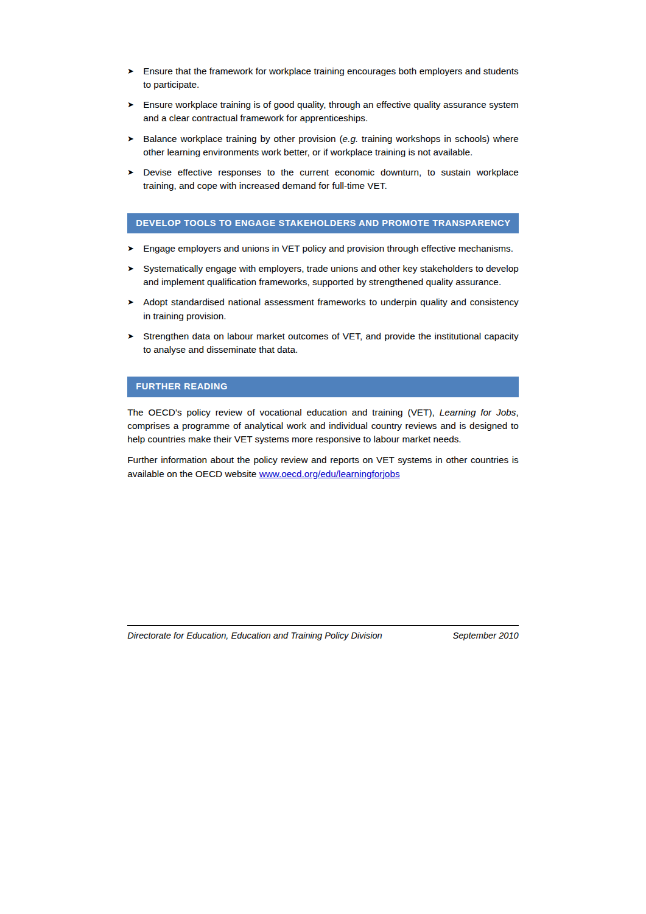Ensure that the framework for workplace training encourages both employers and students to participate.
Ensure workplace training is of good quality, through an effective quality assurance system and a clear contractual framework for apprenticeships.
Balance workplace training by other provision (e.g. training workshops in schools) where other learning environments work better, or if workplace training is not available.
Devise effective responses to the current economic downturn, to sustain workplace training, and cope with increased demand for full-time VET.
Develop tools to engage stakeholders and promote transparency
Engage employers and unions in VET policy and provision through effective mechanisms.
Systematically engage with employers, trade unions and other key stakeholders to develop and implement qualification frameworks, supported by strengthened quality assurance.
Adopt standardised national assessment frameworks to underpin quality and consistency in training provision.
Strengthen data on labour market outcomes of VET, and provide the institutional capacity to analyse and disseminate that data.
Further reading
The OECD’s policy review of vocational education and training (VET), Learning for Jobs, comprises a programme of analytical work and individual country reviews and is designed to help countries make their VET systems more responsive to labour market needs.
Further information about the policy review and reports on VET systems in other countries is available on the OECD website www.oecd.org/edu/learningforjobs
Directorate for Education, Education and Training Policy Division September 2010